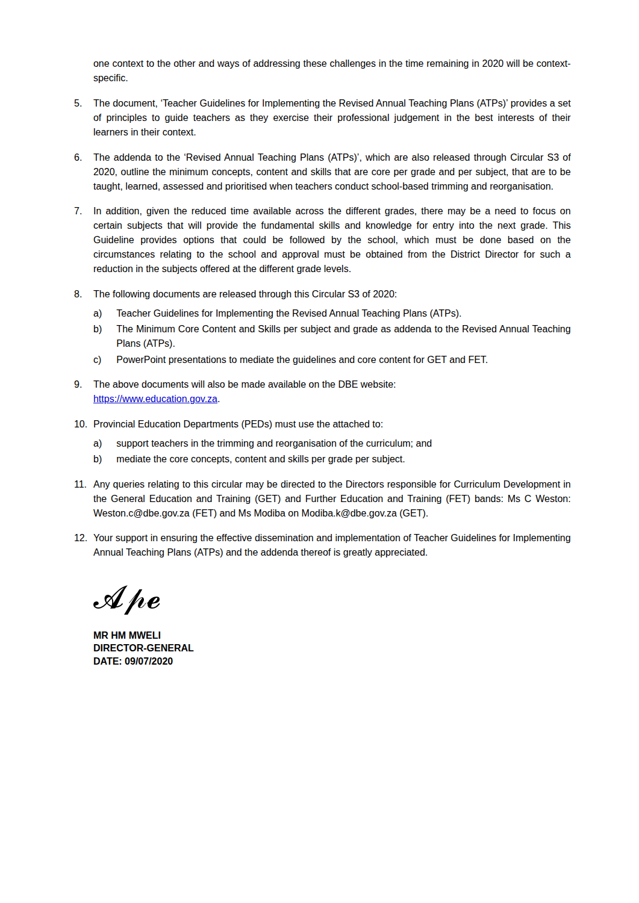one context to the other and ways of addressing these challenges in the time remaining in 2020 will be context-specific.
The document, ‘Teacher Guidelines for Implementing the Revised Annual Teaching Plans (ATPs)’ provides a set of principles to guide teachers as they exercise their professional judgement in the best interests of their learners in their context.
The addenda to the ‘Revised Annual Teaching Plans (ATPs)’, which are also released through Circular S3 of 2020, outline the minimum concepts, content and skills that are core per grade and per subject, that are to be taught, learned, assessed and prioritised when teachers conduct school-based trimming and reorganisation.
In addition, given the reduced time available across the different grades, there may be a need to focus on certain subjects that will provide the fundamental skills and knowledge for entry into the next grade. This Guideline provides options that could be followed by the school, which must be done based on the circumstances relating to the school and approval must be obtained from the District Director for such a reduction in the subjects offered at the different grade levels.
The following documents are released through this Circular S3 of 2020:
Teacher Guidelines for Implementing the Revised Annual Teaching Plans (ATPs).
The Minimum Core Content and Skills per subject and grade as addenda to the Revised Annual Teaching Plans (ATPs).
PowerPoint presentations to mediate the guidelines and core content for GET and FET.
The above documents will also be made available on the DBE website:
https://www.education.gov.za.
Provincial Education Departments (PEDs) must use the attached to:
support teachers in the trimming and reorganisation of the curriculum; and
mediate the core concepts, content and skills per grade per subject.
Any queries relating to this circular may be directed to the Directors responsible for Curriculum Development in the General Education and Training (GET) and Further Education and Training (FET) bands: Ms C Weston: Weston.c@dbe.gov.za (FET) and Ms Modiba on Modiba.k@dbe.gov.za (GET).
Your support in ensuring the effective dissemination and implementation of Teacher Guidelines for Implementing Annual Teaching Plans (ATPs) and the addenda thereof is greatly appreciated.
𝓐𝓅𝓮
MR HM MWELI
DIRECTOR-GENERAL
DATE: 09/07/2020